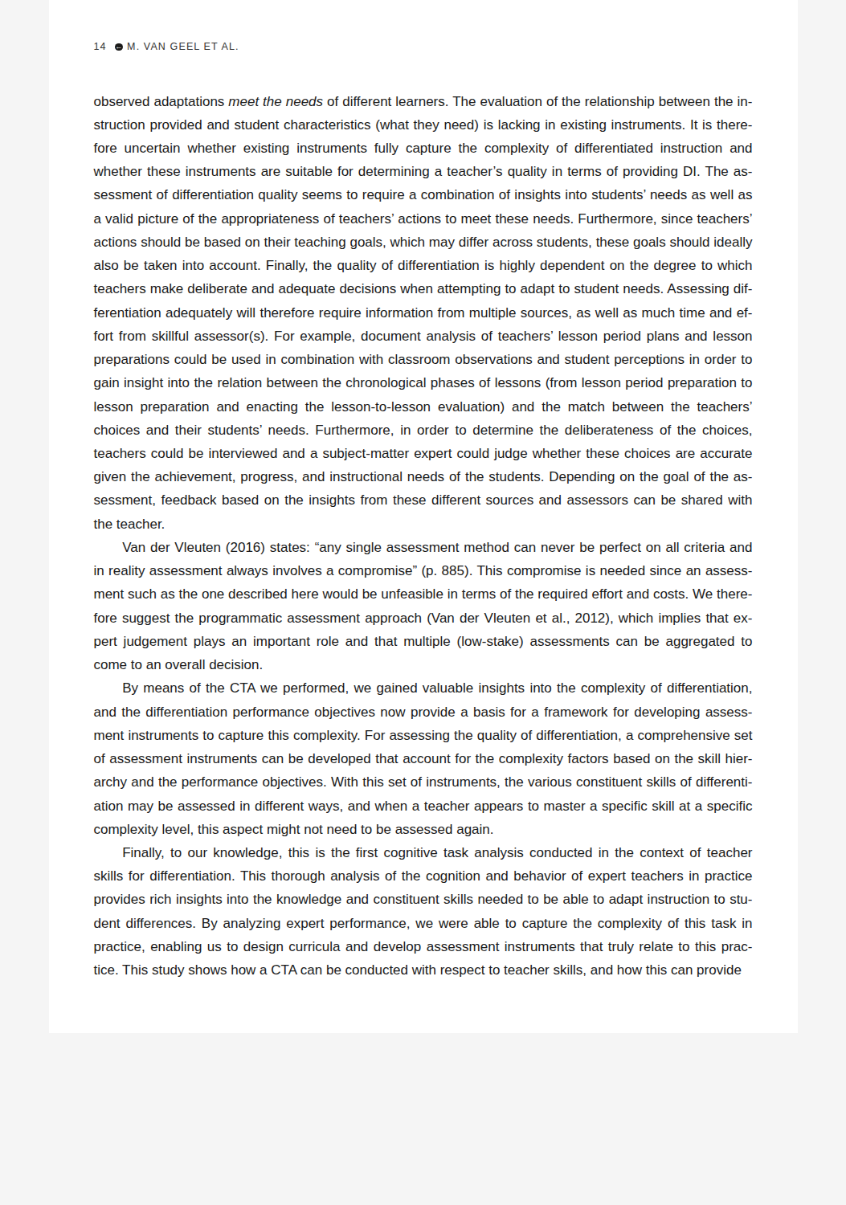14←M. VAN GEEL ET AL.
observed adaptations meet the needs of different learners. The evaluation of the relationship between the instruction provided and student characteristics (what they need) is lacking in existing instruments. It is therefore uncertain whether existing instruments fully capture the complexity of differentiated instruction and whether these instruments are suitable for determining a teacher’s quality in terms of providing DI. The assessment of differentiation quality seems to require a combination of insights into students’ needs as well as a valid picture of the appropriateness of teachers’ actions to meet these needs. Furthermore, since teachers’ actions should be based on their teaching goals, which may differ across students, these goals should ideally also be taken into account. Finally, the quality of differentiation is highly dependent on the degree to which teachers make deliberate and adequate decisions when attempting to adapt to student needs. Assessing differentiation adequately will therefore require information from multiple sources, as well as much time and effort from skillful assessor(s). For example, document analysis of teachers’ lesson period plans and lesson preparations could be used in combination with classroom observations and student perceptions in order to gain insight into the relation between the chronological phases of lessons (from lesson period preparation to lesson preparation and enacting the lesson-to-lesson evaluation) and the match between the teachers’ choices and their students’ needs. Furthermore, in order to determine the deliberateness of the choices, teachers could be interviewed and a subject-matter expert could judge whether these choices are accurate given the achievement, progress, and instructional needs of the students. Depending on the goal of the assessment, feedback based on the insights from these different sources and assessors can be shared with the teacher.
Van der Vleuten (2016) states: “any single assessment method can never be perfect on all criteria and in reality assessment always involves a compromise” (p. 885). This compromise is needed since an assessment such as the one described here would be unfeasible in terms of the required effort and costs. We therefore suggest the programmatic assessment approach (Van der Vleuten et al., 2012), which implies that expert judgement plays an important role and that multiple (low-stake) assessments can be aggregated to come to an overall decision.
By means of the CTA we performed, we gained valuable insights into the complexity of differentiation, and the differentiation performance objectives now provide a basis for a framework for developing assessment instruments to capture this complexity. For assessing the quality of differentiation, a comprehensive set of assessment instruments can be developed that account for the complexity factors based on the skill hierarchy and the performance objectives. With this set of instruments, the various constituent skills of differentiation may be assessed in different ways, and when a teacher appears to master a specific skill at a specific complexity level, this aspect might not need to be assessed again.
Finally, to our knowledge, this is the first cognitive task analysis conducted in the context of teacher skills for differentiation. This thorough analysis of the cognition and behavior of expert teachers in practice provides rich insights into the knowledge and constituent skills needed to be able to adapt instruction to student differences. By analyzing expert performance, we were able to capture the complexity of this task in practice, enabling us to design curricula and develop assessment instruments that truly relate to this practice. This study shows how a CTA can be conducted with respect to teacher skills, and how this can provide